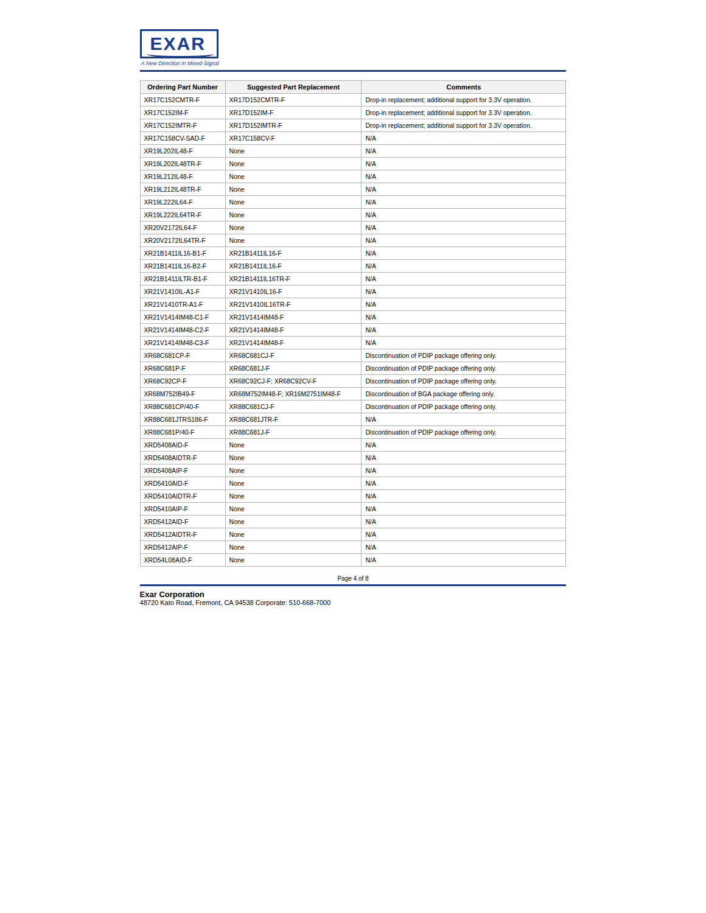EXAR
A New Direction in Mixed-Signal
| Ordering Part Number | Suggested Part Replacement | Comments |
| --- | --- | --- |
| XR17C152CMTR-F | XR17D152CMTR-F | Drop-in replacement; additional support for 3.3V operation. |
| XR17C152IM-F | XR17D152IM-F | Drop-in replacement; additional support for 3.3V operation. |
| XR17C152IMTR-F | XR17D152IMTR-F | Drop-in replacement; additional support for 3.3V operation. |
| XR17C158CV-SAD-F | XR17C158CV-F | N/A |
| XR19L202IL48-F | None | N/A |
| XR19L202IL48TR-F | None | N/A |
| XR19L212IL48-F | None | N/A |
| XR19L212IL48TR-F | None | N/A |
| XR19L222IL64-F | None | N/A |
| XR19L222IL64TR-F | None | N/A |
| XR20V2172IL64-F | None | N/A |
| XR20V2172IL64TR-F | None | N/A |
| XR21B1411IL16-B1-F | XR21B1411IL16-F | N/A |
| XR21B1411IL16-B2-F | XR21B1411IL16-F | N/A |
| XR21B1411ILTR-B1-F | XR21B1411IL16TR-F | N/A |
| XR21V1410IL-A1-F | XR21V1410IL16-F | N/A |
| XR21V1410TR-A1-F | XR21V1410IL16TR-F | N/A |
| XR21V1414IM48-C1-F | XR21V1414IM48-F | N/A |
| XR21V1414IM48-C2-F | XR21V1414IM48-F | N/A |
| XR21V1414IM48-C3-F | XR21V1414IM48-F | N/A |
| XR68C681CP-F | XR68C681CJ-F | Discontinuation of PDIP package offering only. |
| XR68C681P-F | XR68C681J-F | Discontinuation of PDIP package offering only. |
| XR68C92CP-F | XR68C92CJ-F; XR68C92CV-F | Discontinuation of PDIP package offering only. |
| XR68M752IB49-F | XR68M752IM48-F; XR16M2751IM48-F | Discontinuation of BGA package offering only. |
| XR88C681CP/40-F | XR88C681CJ-F | Discontinuation of PDIP package offering only. |
| XR88C681JTRS186-F | XR88C681JTR-F | N/A |
| XR88C681P/40-F | XR88C681J-F | Discontinuation of PDIP package offering only. |
| XRD5408AID-F | None | N/A |
| XRD5408AIDTR-F | None | N/A |
| XRD5408AIP-F | None | N/A |
| XRD5410AID-F | None | N/A |
| XRD5410AIDTR-F | None | N/A |
| XRD5410AIP-F | None | N/A |
| XRD5412AID-F | None | N/A |
| XRD5412AIDTR-F | None | N/A |
| XRD5412AIP-F | None | N/A |
| XRD54L08AID-F | None | N/A |
Page 4 of 8
Exar Corporation
48720 Kato Road, Fremont, CA 94538 Corporate: 510-668-7000